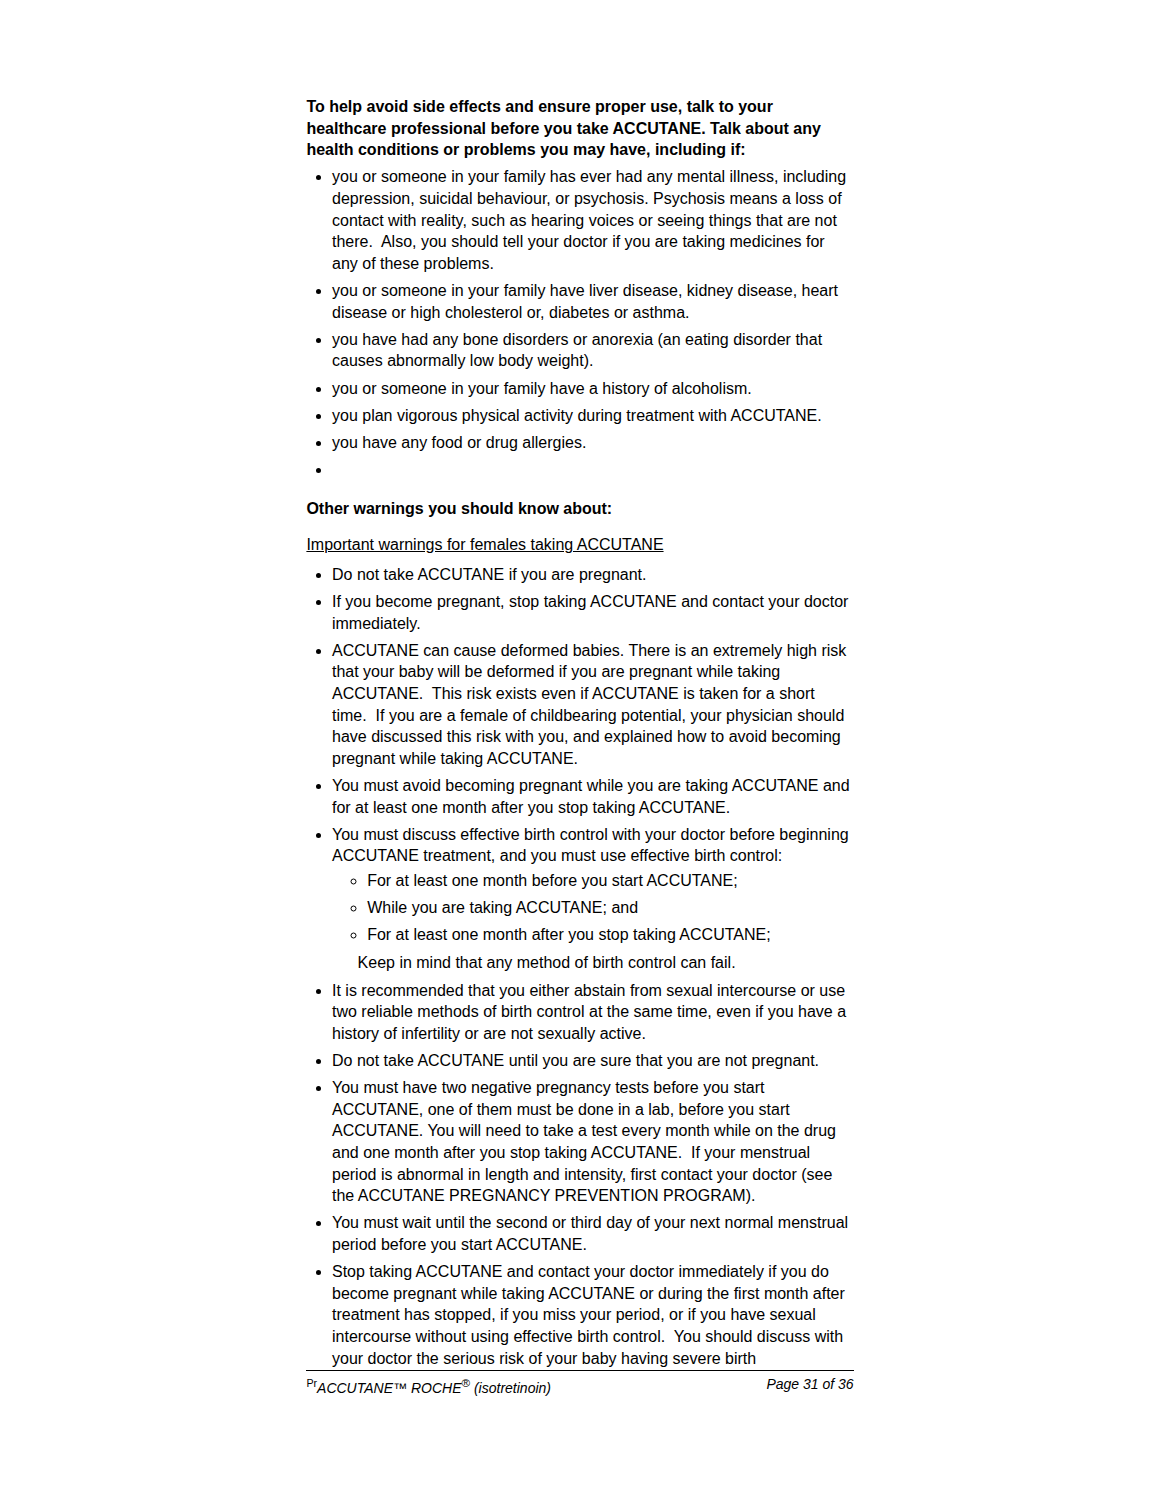To help avoid side effects and ensure proper use, talk to your healthcare professional before you take ACCUTANE. Talk about any health conditions or problems you may have, including if:
you or someone in your family has ever had any mental illness, including depression, suicidal behaviour, or psychosis. Psychosis means a loss of contact with reality, such as hearing voices or seeing things that are not there. Also, you should tell your doctor if you are taking medicines for any of these problems.
you or someone in your family have liver disease, kidney disease, heart disease or high cholesterol or, diabetes or asthma.
you have had any bone disorders or anorexia (an eating disorder that causes abnormally low body weight).
you or someone in your family have a history of alcoholism.
you plan vigorous physical activity during treatment with ACCUTANE.
you have any food or drug allergies.
Other warnings you should know about:
Important warnings for females taking ACCUTANE
Do not take ACCUTANE if you are pregnant.
If you become pregnant, stop taking ACCUTANE and contact your doctor immediately.
ACCUTANE can cause deformed babies. There is an extremely high risk that your baby will be deformed if you are pregnant while taking ACCUTANE. This risk exists even if ACCUTANE is taken for a short time. If you are a female of childbearing potential, your physician should have discussed this risk with you, and explained how to avoid becoming pregnant while taking ACCUTANE.
You must avoid becoming pregnant while you are taking ACCUTANE and for at least one month after you stop taking ACCUTANE.
You must discuss effective birth control with your doctor before beginning ACCUTANE treatment, and you must use effective birth control:
For at least one month before you start ACCUTANE;
While you are taking ACCUTANE; and
For at least one month after you stop taking ACCUTANE;
Keep in mind that any method of birth control can fail.
It is recommended that you either abstain from sexual intercourse or use two reliable methods of birth control at the same time, even if you have a history of infertility or are not sexually active.
Do not take ACCUTANE until you are sure that you are not pregnant.
You must have two negative pregnancy tests before you start ACCUTANE, one of them must be done in a lab, before you start ACCUTANE. You will need to take a test every month while on the drug and one month after you stop taking ACCUTANE. If your menstrual period is abnormal in length and intensity, first contact your doctor (see the ACCUTANE PREGNANCY PREVENTION PROGRAM).
You must wait until the second or third day of your next normal menstrual period before you start ACCUTANE.
Stop taking ACCUTANE and contact your doctor immediately if you do become pregnant while taking ACCUTANE or during the first month after treatment has stopped, if you miss your period, or if you have sexual intercourse without using effective birth control. You should discuss with your doctor the serious risk of your baby having severe birth
Pr ACCUTANE™ ROCHE® (isotretinoin)
Page 31 of 36